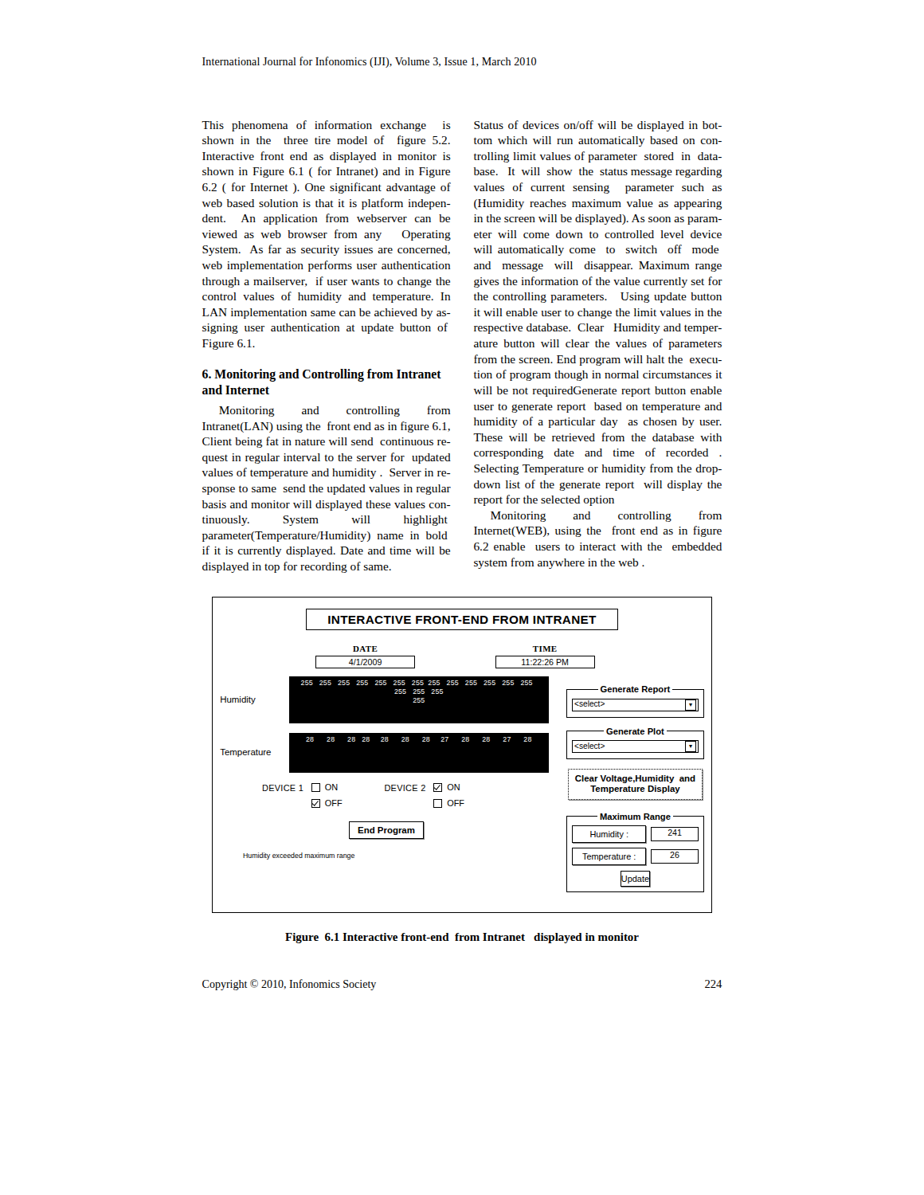International Journal for Infonomics (IJI), Volume 3, Issue 1, March 2010
This phenomena of information exchange is shown in the three tire model of figure 5.2. Interactive front end as displayed in monitor is shown in Figure 6.1 ( for Intranet) and in Figure 6.2 ( for Internet ). One significant advantage of web based solution is that it is platform independent. An application from webserver can be viewed as web browser from any Operating System. As far as security issues are concerned, web implementation performs user authentication through a mailserver, if user wants to change the control values of humidity and temperature. In LAN implementation same can be achieved by assigning user authentication at update button of Figure 6.1.
6. Monitoring and Controlling from Intranet and Internet
Monitoring and controlling from Intranet(LAN) using the front end as in figure 6.1, Client being fat in nature will send continuous request in regular interval to the server for updated values of temperature and humidity . Server in response to same send the updated values in regular basis and monitor will displayed these values continuously. System will highlight parameter(Temperature/Humidity) name in bold if it is currently displayed. Date and time will be displayed in top for recording of same.
Status of devices on/off will be displayed in bottom which will run automatically based on controlling limit values of parameter stored in database. It will show the status message regarding values of current sensing parameter such as (Humidity reaches maximum value as appearing in the screen will be displayed). As soon as parameter will come down to controlled level device will automatically come to switch off mode and message will disappear. Maximum range gives the information of the value currently set for the controlling parameters. Using update button it will enable user to change the limit values in the respective database. Clear Humidity and temperature button will clear the values of parameters from the screen. End program will halt the execution of program though in normal circumstances it will be not requiredGenerate report button enable user to generate report based on temperature and humidity of a particular day as chosen by user. These will be retrieved from the database with corresponding date and time of recorded . Selecting Temperature or humidity from the drop-down list of the generate report will display the report for the selected option
Monitoring and controlling from Internet(WEB), using the front end as in figure 6.2 enable users to interact with the embedded system from anywhere in the web .
INTERACTIVE FRONT-END FROM INTRANET
DATE
4/1/2009
TIME
11:22:26 PM
Humidity
255 255 255 255 255 255 255 255 255 255 255 255 255 255 255 255
255
Temperature
28 28 28 28 28 28 28 27 28 28 27 28
DEVICE 1
ON
OFF
DEVICE 2
ON
OFF
End Program
Humidity exceeded maximum range
Generate Report
<select>▾
Generate Plot
<select>▾
Clear Voltage,Humidity and
Temperature Display
Maximum Range
Humidity : 241
Temperature : 26
Update
Figure 6.1 Interactive front-end from Intranet displayed in monitor
Copyright © 2010, Infonomics Society
224